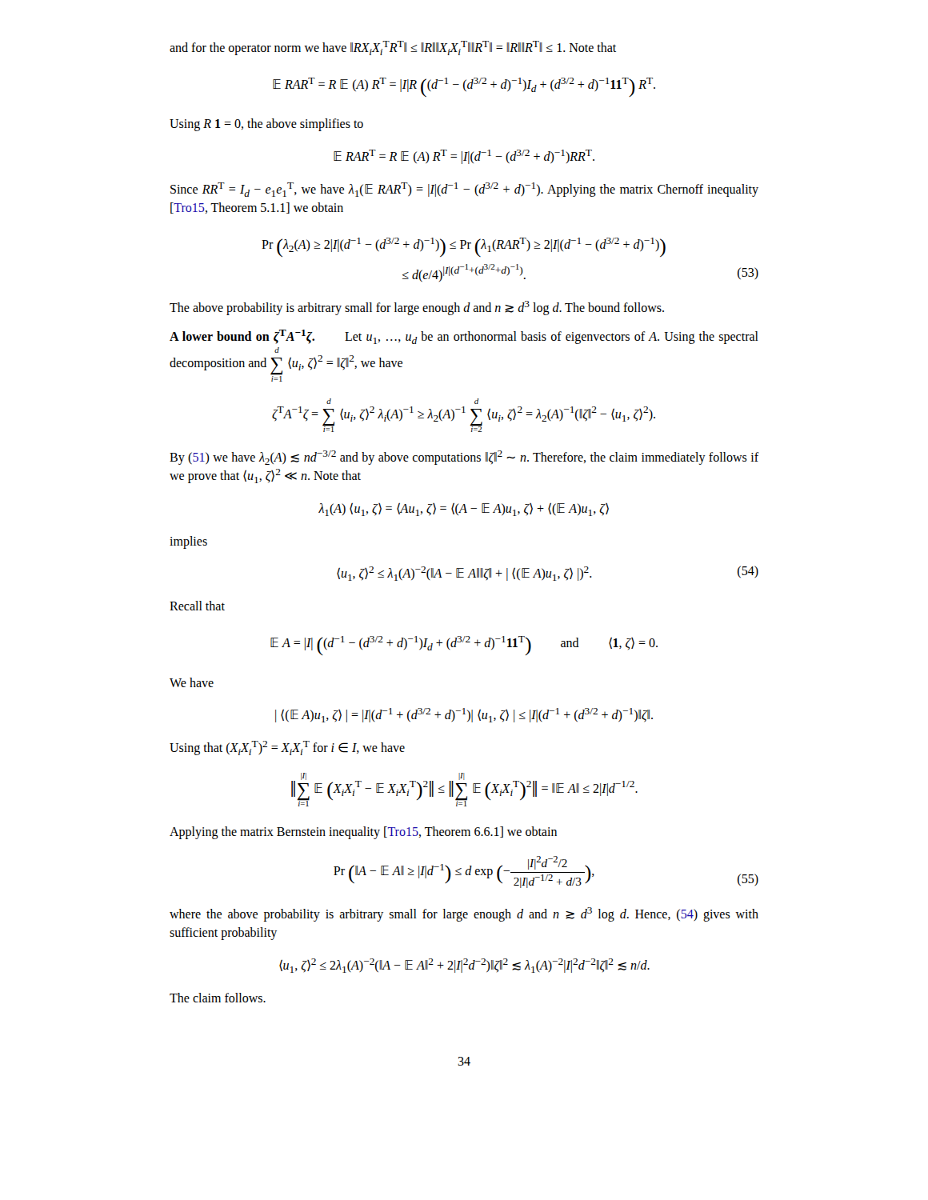and for the operator norm we have ‖RXiXiTRT‖ ≤ ‖R‖‖XiXiT‖‖RT‖ = ‖R‖‖RT‖ ≤ 1. Note that
𝔼 RART = R 𝔼 (A) RT = |I|R ((d−1 − (d3/2 + d)−1)Id + (d3/2 + d)−111T) RT.
Using R 1 = 0, the above simplifies to
𝔼 RART = R 𝔼 (A) RT = |I|(d−1 − (d3/2 + d)−1)RRT.
Since RRT = Id − e1e1T, we have λ1(𝔼 RART) = |I|(d−1 − (d3/2 + d)−1). Applying the matrix Chernoff inequality [Tro15, Theorem 5.1.1] we obtain
Pr (λ2(A) ≥ 2|I|(d−1 − (d3/2 + d)−1)) ≤ Pr (λ1(RART) ≥ 2|I|(d−1 − (d3/2 + d)−1)) ≤ d(e/4)|I|(d−1+(d3/2+d)−1).
(53)
The above probability is arbitrary small for large enough d and n ≳ d3 log d. The bound follows.
A lower bound on ζTA−1ζ. Let u1, …, ud be an orthonormal basis of eigenvectors of A. Using the spectral decomposition and d∑i=1 ⟨ui, ζ⟩2 = ‖ζ‖2, we have
ζTA−1ζ = d∑i=1 ⟨ui, ζ⟩2 λi(A)−1 ≥ λ2(A)−1 d∑i=2 ⟨ui, ζ⟩2 = λ2(A)−1(‖ζ‖2 − ⟨u1, ζ⟩2).
By (51) we have λ2(A) ≲ nd−3/2 and by above computations ‖ζ‖2 ∼ n. Therefore, the claim immediately follows if we prove that ⟨u1, ζ⟩2 ≪ n. Note that
λ1(A) ⟨u1, ζ⟩ = ⟨Au1, ζ⟩ = ⟨(A − 𝔼 A)u1, ζ⟩ + ⟨(𝔼 A)u1, ζ⟩
implies
⟨u1, ζ⟩2 ≤ λ1(A)−2(‖A − 𝔼 A‖‖ζ‖ + | ⟨(𝔼 A)u1, ζ⟩ |)2.
(54)
Recall that
𝔼 A = |I| ((d−1 − (d3/2 + d)−1)Id + (d3/2 + d)−111T) and ⟨1, ζ⟩ = 0.
We have
| ⟨(𝔼 A)u1, ζ⟩ | = |I|(d−1 + (d3/2 + d)−1)| ⟨u1, ζ⟩ | ≤ |I|(d−1 + (d3/2 + d)−1)‖ζ‖.
Using that (XiXiT)2 = XiXiT for i ∈ I, we have
‖|I|∑i=1 𝔼 (XiXiT − 𝔼 XiXiT)2‖ ≤ ‖|I|∑i=1 𝔼 (XiXiT)2‖ = ‖𝔼 A‖ ≤ 2|I|d−1/2.
Applying the matrix Bernstein inequality [Tro15, Theorem 6.6.1] we obtain
Pr (‖A − 𝔼 A‖ ≥ |I|d−1) ≤ d exp (−|I|2d−2/22|I|d−1/2 + d/3),
(55)
where the above probability is arbitrary small for large enough d and n ≳ d3 log d. Hence, (54) gives with sufficient probability
⟨u1, ζ⟩2 ≤ 2λ1(A)−2(‖A − 𝔼 A‖2 + 2|I|2d−2)‖ζ‖2 ≲ λ1(A)−2|I|2d−2‖ζ‖2 ≲ n/d.
The claim follows.
34